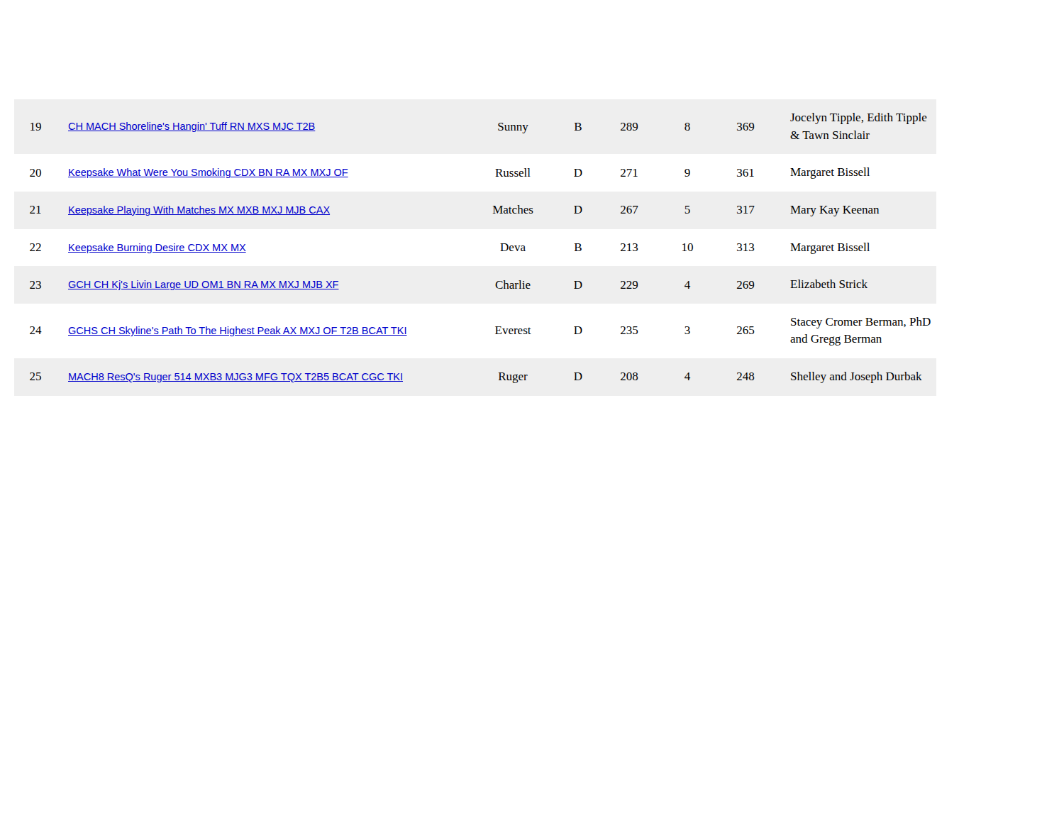| 19 | CH MACH Shoreline's Hangin' Tuff RN MXS MJC T2B | Sunny | B | 289 | 8 | 369 | Jocelyn Tipple, Edith Tipple & Tawn Sinclair |
| 20 | Keepsake What Were You Smoking CDX BN RA MX MXJ OF | Russell | D | 271 | 9 | 361 | Margaret Bissell |
| 21 | Keepsake Playing With Matches MX MXB MXJ MJB CAX | Matches | D | 267 | 5 | 317 | Mary Kay Keenan |
| 22 | Keepsake Burning Desire CDX MX MX | Deva | B | 213 | 10 | 313 | Margaret Bissell |
| 23 | GCH CH Kj's Livin Large UD OM1 BN RA MX MXJ MJB XF | Charlie | D | 229 | 4 | 269 | Elizabeth Strick |
| 24 | GCHS CH Skyline's Path To The Highest Peak AX MXJ OF T2B BCAT TKI | Everest | D | 235 | 3 | 265 | Stacey Cromer Berman, PhD and Gregg Berman |
| 25 | MACH8 ResQ's Ruger 514 MXB3 MJG3 MFG TQX T2B5 BCAT CGC TKI | Ruger | D | 208 | 4 | 248 | Shelley and Joseph Durbak |